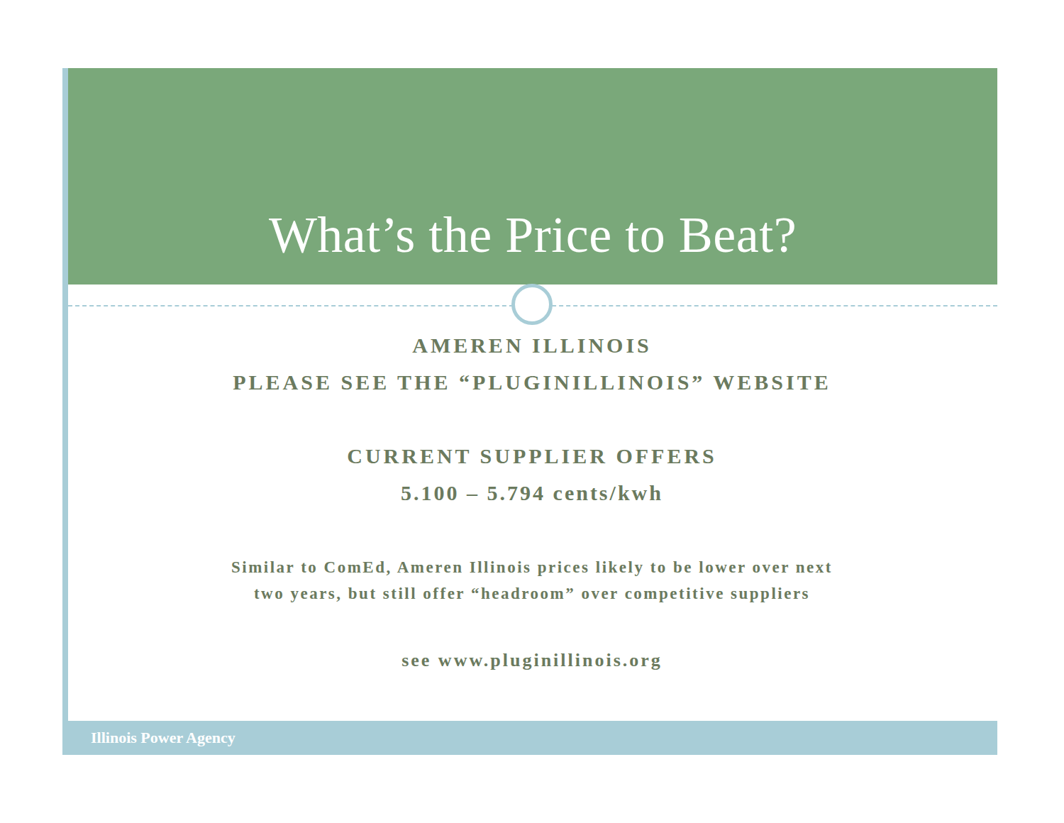What’s the Price to Beat?
AMEREN ILLINOIS
PLEASE SEE THE “PLUGINILLINOIS” WEBSITE
CURRENT SUPPLIER OFFERS
5.100 – 5.794 cents/kwh
Similar to ComEd, Ameren Illinois prices likely to be lower over next
two years, but still offer “headroom” over competitive suppliers
see www.pluginillinois.org
Illinois Power Agency